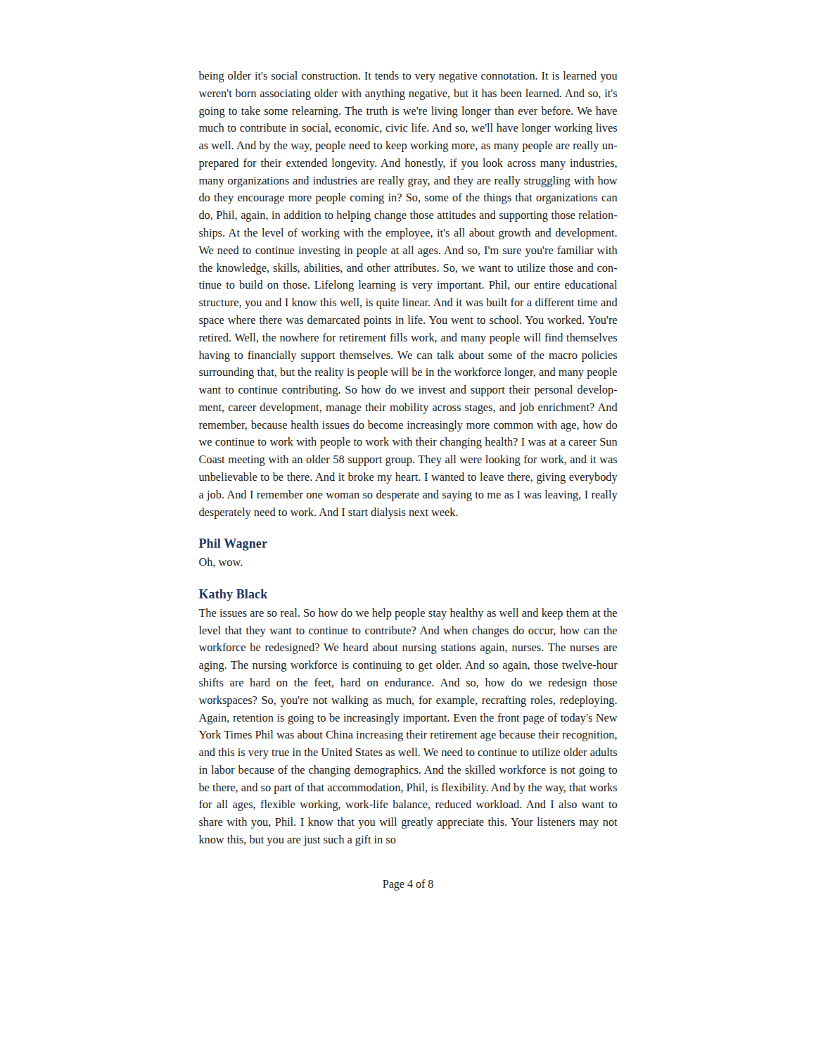being older it's social construction. It tends to very negative connotation. It is learned you weren't born associating older with anything negative, but it has been learned. And so, it's going to take some relearning. The truth is we're living longer than ever before. We have much to contribute in social, economic, civic life. And so, we'll have longer working lives as well. And by the way, people need to keep working more, as many people are really unprepared for their extended longevity. And honestly, if you look across many industries, many organizations and industries are really gray, and they are really struggling with how do they encourage more people coming in? So, some of the things that organizations can do, Phil, again, in addition to helping change those attitudes and supporting those relationships. At the level of working with the employee, it's all about growth and development. We need to continue investing in people at all ages. And so, I'm sure you're familiar with the knowledge, skills, abilities, and other attributes. So, we want to utilize those and continue to build on those. Lifelong learning is very important. Phil, our entire educational structure, you and I know this well, is quite linear. And it was built for a different time and space where there was demarcated points in life. You went to school. You worked. You're retired. Well, the nowhere for retirement fills work, and many people will find themselves having to financially support themselves. We can talk about some of the macro policies surrounding that, but the reality is people will be in the workforce longer, and many people want to continue contributing. So how do we invest and support their personal development, career development, manage their mobility across stages, and job enrichment? And remember, because health issues do become increasingly more common with age, how do we continue to work with people to work with their changing health? I was at a career Sun Coast meeting with an older 58 support group. They all were looking for work, and it was unbelievable to be there. And it broke my heart. I wanted to leave there, giving everybody a job. And I remember one woman so desperate and saying to me as I was leaving, I really desperately need to work. And I start dialysis next week.
Phil Wagner
Oh, wow.
Kathy Black
The issues are so real. So how do we help people stay healthy as well and keep them at the level that they want to continue to contribute? And when changes do occur, how can the workforce be redesigned? We heard about nursing stations again, nurses. The nurses are aging. The nursing workforce is continuing to get older. And so again, those twelve-hour shifts are hard on the feet, hard on endurance. And so, how do we redesign those workspaces? So, you're not walking as much, for example, recrafting roles, redeploying. Again, retention is going to be increasingly important. Even the front page of today's New York Times Phil was about China increasing their retirement age because their recognition, and this is very true in the United States as well. We need to continue to utilize older adults in labor because of the changing demographics. And the skilled workforce is not going to be there, and so part of that accommodation, Phil, is flexibility. And by the way, that works for all ages, flexible working, work-life balance, reduced workload. And I also want to share with you, Phil. I know that you will greatly appreciate this. Your listeners may not know this, but you are just such a gift in so
Page 4 of 8